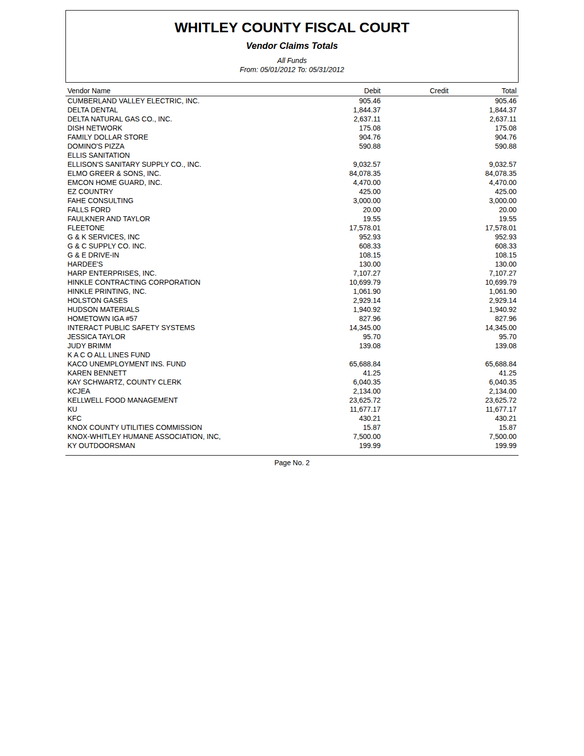WHITLEY COUNTY FISCAL COURT
Vendor Claims Totals
All Funds
From: 05/01/2012 To: 05/31/2012
| Vendor Name | Debit | Credit | Total |
| --- | --- | --- | --- |
| CUMBERLAND VALLEY ELECTRIC, INC. | 905.46 | | 905.46 |
| DELTA DENTAL | 1,844.37 | | 1,844.37 |
| DELTA NATURAL GAS CO., INC. | 2,637.11 | | 2,637.11 |
| DISH NETWORK | 175.08 | | 175.08 |
| FAMILY DOLLAR STORE | 904.76 | | 904.76 |
| DOMINO'S PIZZA | 590.88 | | 590.88 |
| ELLIS SANITATION | | | |
| ELLISON'S SANITARY SUPPLY CO., INC. | 9,032.57 | | 9,032.57 |
| ELMO GREER & SONS, INC. | 84,078.35 | | 84,078.35 |
| EMCON HOME GUARD, INC. | 4,470.00 | | 4,470.00 |
| EZ COUNTRY | 425.00 | | 425.00 |
| FAHE CONSULTING | 3,000.00 | | 3,000.00 |
| FALLS FORD | 20.00 | | 20.00 |
| FAULKNER AND TAYLOR | 19.55 | | 19.55 |
| FLEETONE | 17,578.01 | | 17,578.01 |
| G & K SERVICES, INC | 952.93 | | 952.93 |
| G & C SUPPLY CO. INC. | 608.33 | | 608.33 |
| G & E DRIVE-IN | 108.15 | | 108.15 |
| HARDEE'S | 130.00 | | 130.00 |
| HARP ENTERPRISES, INC. | 7,107.27 | | 7,107.27 |
| HINKLE CONTRACTING CORPORATION | 10,699.79 | | 10,699.79 |
| HINKLE PRINTING, INC. | 1,061.90 | | 1,061.90 |
| HOLSTON GASES | 2,929.14 | | 2,929.14 |
| HUDSON MATERIALS | 1,940.92 | | 1,940.92 |
| HOMETOWN IGA #57 | 827.96 | | 827.96 |
| INTERACT PUBLIC SAFETY SYSTEMS | 14,345.00 | | 14,345.00 |
| JESSICA TAYLOR | 95.70 | | 95.70 |
| JUDY BRIMM | 139.08 | | 139.08 |
| K A C O ALL LINES FUND | | | |
| KACO UNEMPLOYMENT INS. FUND | 65,688.84 | | 65,688.84 |
| KAREN BENNETT | 41.25 | | 41.25 |
| KAY SCHWARTZ, COUNTY CLERK | 6,040.35 | | 6,040.35 |
| KCJEA | 2,134.00 | | 2,134.00 |
| KELLWELL FOOD MANAGEMENT | 23,625.72 | | 23,625.72 |
| KU | 11,677.17 | | 11,677.17 |
| KFC | 430.21 | | 430.21 |
| KNOX COUNTY UTILITIES COMMISSION | 15.87 | | 15.87 |
| KNOX-WHITLEY HUMANE ASSOCIATION, INC, | 7,500.00 | | 7,500.00 |
| KY OUTDOORSMAN | 199.99 | | 199.99 |
Page No. 2